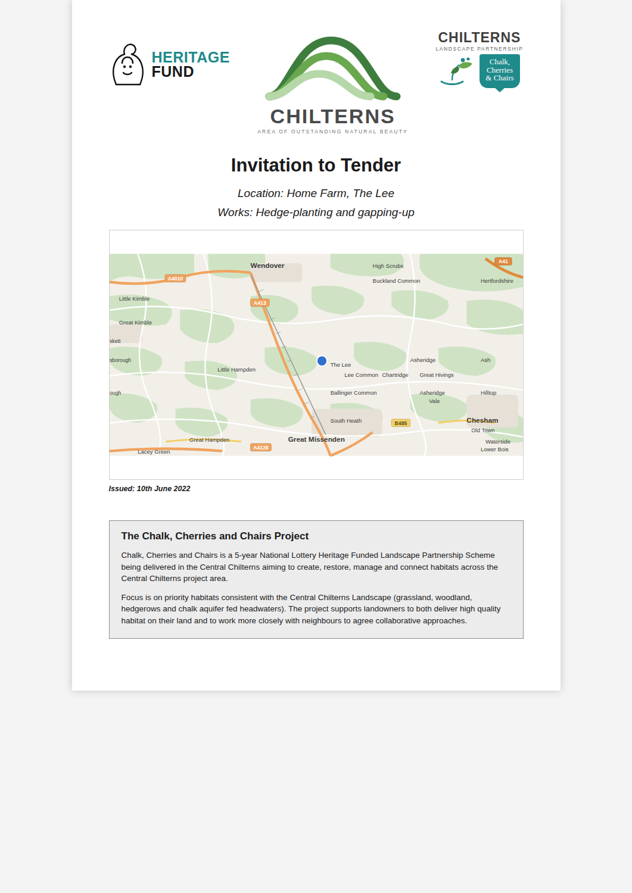HERITAGE FUND
CHILTERNS
AREA OF OUTSTANDING NATURAL BEAUTY
CHILTERNS
LANDSCAPE PARTNERSHIP
Chalk,
Cherries
& Chairs
Invitation to Tender
Location: Home Farm, The Lee
Works: Hedge-planting and gapping-up
A4010 A413 A41 B485 A4128 Wendover High Scrubs Buckland Common Hertfordshire Little Kimble Great Kimble skett sborough ough Little Hampden Great Hampden Lacey Green The Lee Lee Common Ballinger Common South Heath Great Missenden Asheridge Chartridge Asheridge Vale Great Hivings Hilltop Ash Chesham Old Town Waterside Lower Bois
Issued: 10th June 2022
The Chalk, Cherries and Chairs Project
Chalk, Cherries and Chairs is a 5-year National Lottery Heritage Funded Landscape Partnership Scheme being delivered in the Central Chilterns aiming to create, restore, manage and connect habitats across the Central Chilterns project area.
Focus is on priority habitats consistent with the Central Chilterns Landscape (grassland, woodland, hedgerows and chalk aquifer fed headwaters). The project supports landowners to both deliver high quality habitat on their land and to work more closely with neighbours to agree collaborative approaches.